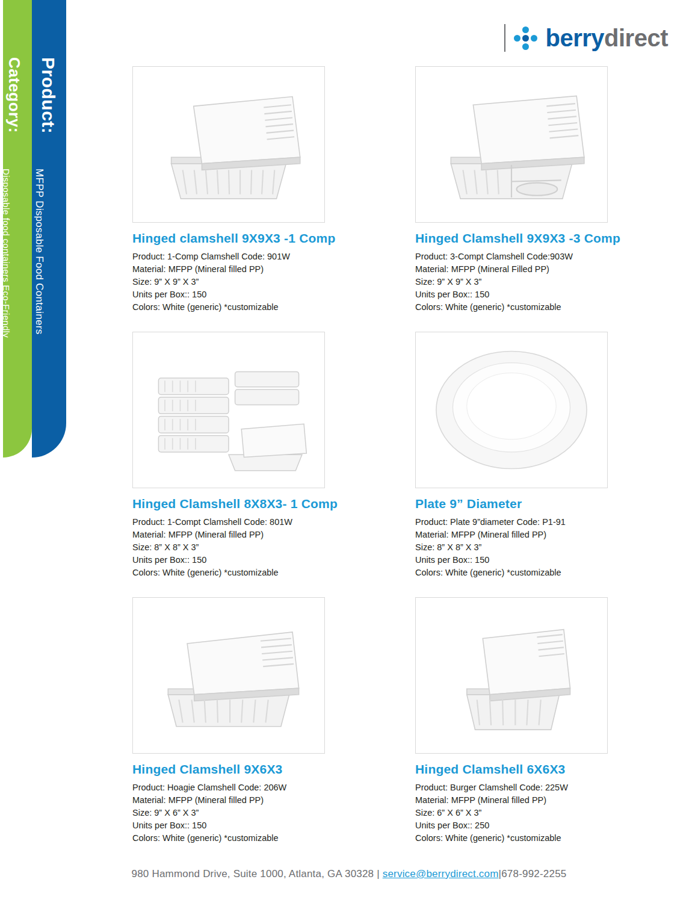Category:
Disposable food containers Eco-Friendly
Product:
MFPP Disposable Food Containers
berry direct
Hinged clamshell 9X9X3 -1 Comp
Product: 1-Comp Clamshell Code: 901W
Material: MFPP (Mineral filled PP)
Size: 9” X 9” X 3”
Units per Box:: 150
Colors: White (generic) *customizable
Hinged Clamshell 9X9X3 -3 Comp
Product: 3-Compt Clamshell Code:903W
Material: MFPP (Mineral Filled PP)
Size: 9” X 9” X 3”
Units per Box:: 150
Colors: White (generic) *customizable
Hinged Clamshell 8X8X3- 1 Comp
Product: 1-Compt Clamshell Code: 801W
Material: MFPP (Mineral filled PP)
Size: 8” X 8” X 3”
Units per Box:: 150
Colors: White (generic) *customizable
Plate 9” Diameter
Product: Plate 9”diameter Code: P1-91
Material: MFPP (Mineral filled PP)
Size: 8” X 8” X 3”
Units per Box:: 150
Colors: White (generic) *customizable
Hinged Clamshell 9X6X3
Product: Hoagie Clamshell Code: 206W
Material: MFPP (Mineral filled PP)
Size: 9” X 6” X 3”
Units per Box:: 150
Colors: White (generic) *customizable
Hinged Clamshell 6X6X3
Product: Burger Clamshell Code: 225W
Material: MFPP (Mineral filled PP)
Size: 6” X 6” X 3”
Units per Box:: 250
Colors: White (generic) *customizable
980 Hammond Drive, Suite 1000, Atlanta, GA 30328 | service@berrydirect.com|678-992-2255